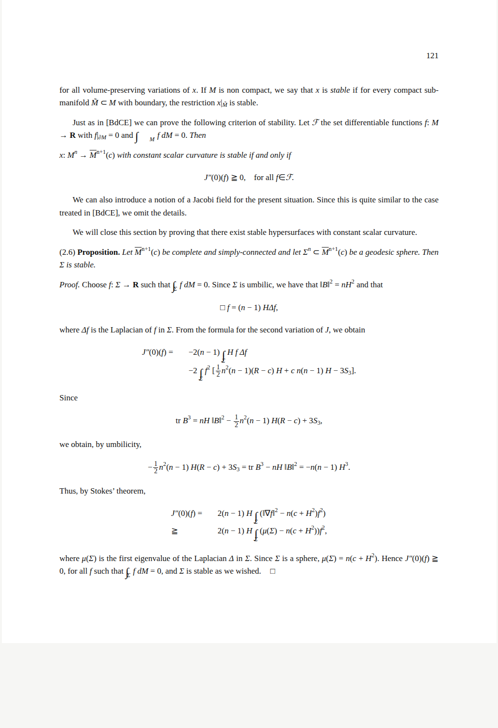121
for all volume-preserving variations of x. If M is non compact, we say that x is stable if for every compact submanifold M̃ ⊂ M with boundary, the restriction x|M̃ is stable.
Just as in [BdCE] we can prove the following criterion of stability. Let ℱ the set differentiable functions f: M → R with f|∂M = 0 and ∫M f dM = 0. Then
x: Mn → Mn+1(c) with constant scalar curvature is stable if and only if
J″(0)(f) ≧ 0, for all f∈ℱ.
We can also introduce a notion of a Jacobi field for the present situation. Since this is quite similar to the case treated in [BdCE], we omit the details.
We will close this section by proving that there exist stable hypersurfaces with constant scalar curvature.
(2.6) Proposition. Let Mn+1(c) be complete and simply-connected and let Σn ⊂ Mn+1(c) be a geodesic sphere. Then Σ is stable.
Proof. Choose f: Σ → R such that ∫Σ f dM = 0. Since Σ is umbilic, we have that ‖B‖2 = nH2 and that
□ f = (n − 1) HΔf,
where Δf is the Laplacian of f in Σ. From the formula for the second variation of J, we obtain
J″(0)(f) = −2(n − 1) ∫Σ H f Δf −2 ∫Σ f2 [12 n2(n − 1)(R − c) H + c n(n − 1) H − 3S3].
Since
tr B3 = nH ‖B‖2 − 12 n2(n − 1) H(R − c) + 3S3,
we obtain, by umbilicity,
−12 n2(n − 1) H(R − c) + 3S3 = tr B3 − nH ‖B‖2 = −n(n − 1) H3.
Thus, by Stokes’ theorem,
J″(0)(f) = 2(n − 1) H ∫Σ (‖∇f‖2 − n(c + H2)f2) ≧ 2(n − 1) H ∫Σ (μ(Σ) − n(c + H2))f2,
where μ(Σ) is the first eigenvalue of the Laplacian Δ in Σ. Since Σ is a sphere, μ(Σ) = n(c + H2). Hence J″(0)(f) ≧ 0, for all f such that ∫Σ f dM = 0, and Σ is stable as we wished. □